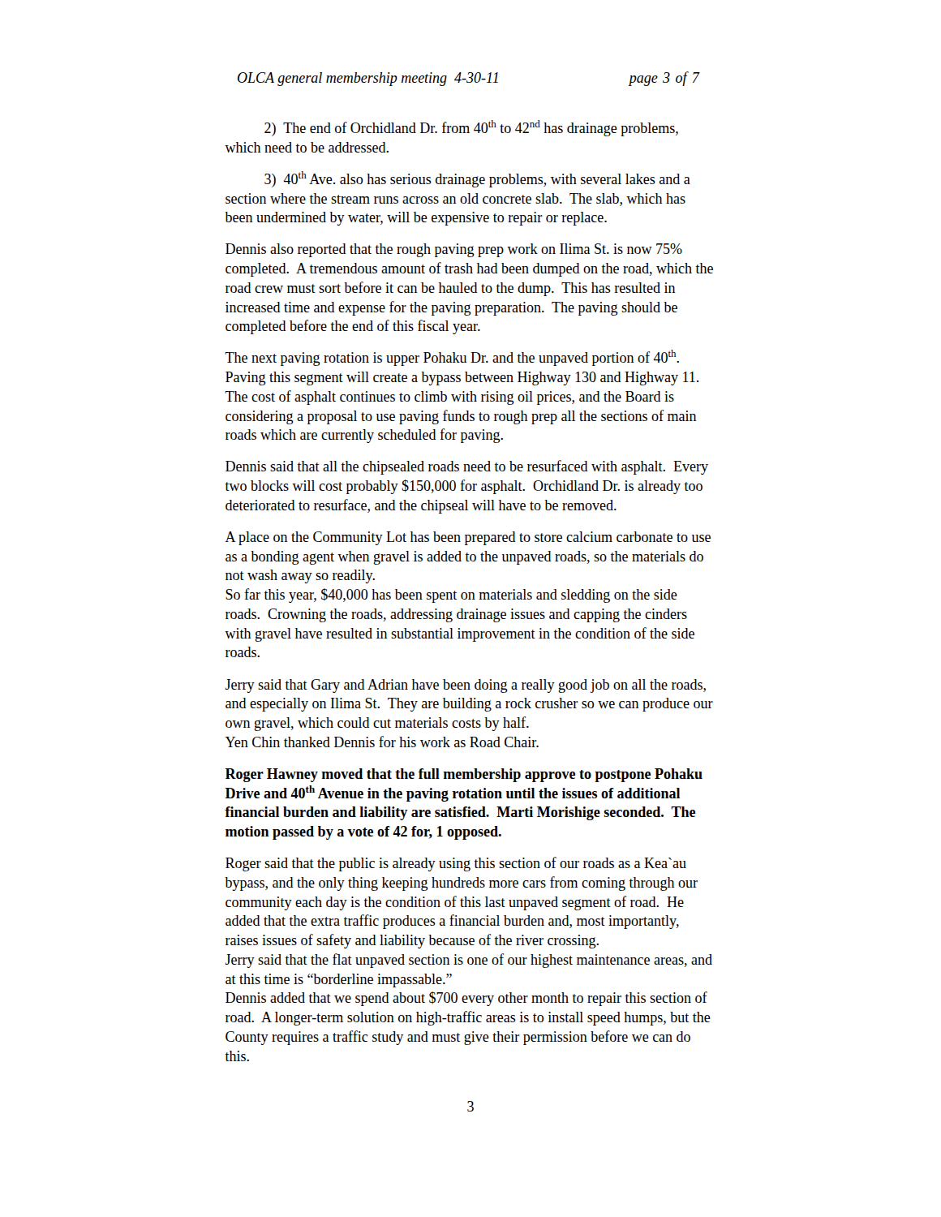OLCA general membership meeting 4-30-11 page3of7
2) The end of Orchidland Dr. from 40th to 42nd has drainage problems, which need to be addressed.
3) 40th Ave. also has serious drainage problems, with several lakes and a section where the stream runs across an old concrete slab. The slab, which has been undermined by water, will be expensive to repair or replace.
Dennis also reported that the rough paving prep work on Ilima St. is now 75% completed. A tremendous amount of trash had been dumped on the road, which the road crew must sort before it can be hauled to the dump. This has resulted in increased time and expense for the paving preparation. The paving should be completed before the end of this fiscal year.
The next paving rotation is upper Pohaku Dr. and the unpaved portion of 40th. Paving this segment will create a bypass between Highway 130 and Highway 11.
The cost of asphalt continues to climb with rising oil prices, and the Board is considering a proposal to use paving funds to rough prep all the sections of main roads which are currently scheduled for paving.
Dennis said that all the chipsealed roads need to be resurfaced with asphalt. Every two blocks will cost probably $150,000 for asphalt. Orchidland Dr. is already too deteriorated to resurface, and the chipseal will have to be removed.
A place on the Community Lot has been prepared to store calcium carbonate to use as a bonding agent when gravel is added to the unpaved roads, so the materials do not wash away so readily.
So far this year, $40,000 has been spent on materials and sledding on the side roads. Crowning the roads, addressing drainage issues and capping the cinders with gravel have resulted in substantial improvement in the condition of the side roads.
Jerry said that Gary and Adrian have been doing a really good job on all the roads, and especially on Ilima St. They are building a rock crusher so we can produce our own gravel, which could cut materials costs by half.
Yen Chin thanked Dennis for his work as Road Chair.
Roger Hawney moved that the full membership approve to postpone Pohaku Drive and 40th Avenue in the paving rotation until the issues of additional financial burden and liability are satisfied. Marti Morishige seconded. The motion passed by a vote of 42 for, 1 opposed.
Roger said that the public is already using this section of our roads as a Kea`au bypass, and the only thing keeping hundreds more cars from coming through our community each day is the condition of this last unpaved segment of road. He added that the extra traffic produces a financial burden and, most importantly, raises issues of safety and liability because of the river crossing.
Jerry said that the flat unpaved section is one of our highest maintenance areas, and at this time is “borderline impassable.”
Dennis added that we spend about $700 every other month to repair this section of road. A longer-term solution on high-traffic areas is to install speed humps, but the County requires a traffic study and must give their permission before we can do this.
3